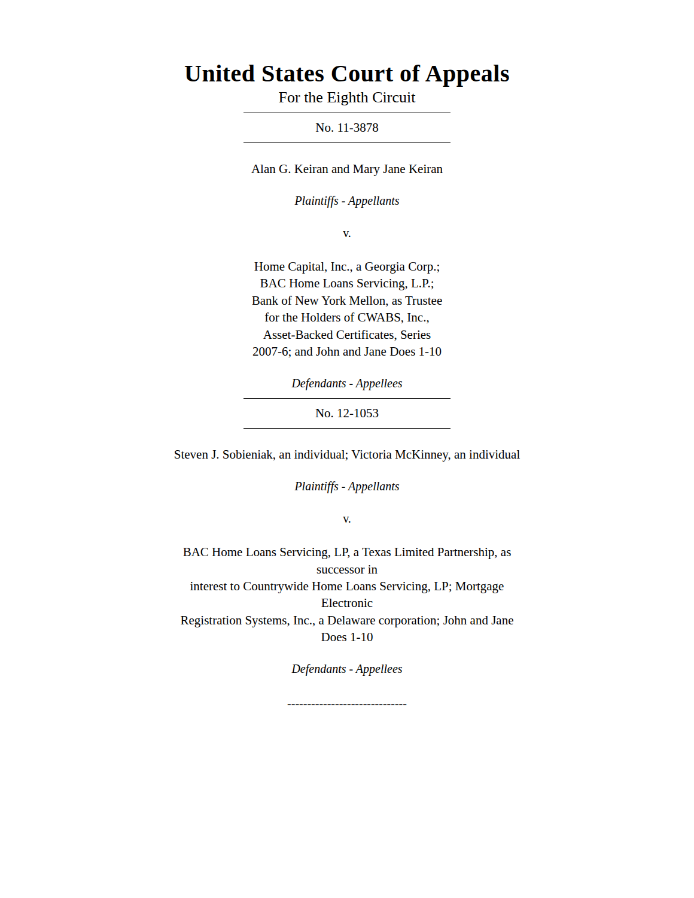United States Court of Appeals
For the Eighth Circuit
No. 11-3878
Alan G. Keiran and Mary Jane Keiran
Plaintiffs - Appellants
v.
Home Capital, Inc., a Georgia Corp.;
BAC Home Loans Servicing, L.P.;
Bank of New York Mellon, as Trustee
for the Holders of CWABS, Inc.,
Asset-Backed Certificates, Series
2007-6; and John and Jane Does 1-10
Defendants - Appellees
No. 12-1053
Steven J. Sobieniak, an individual; Victoria McKinney, an individual
Plaintiffs - Appellants
v.
BAC Home Loans Servicing, LP, a Texas Limited Partnership, as successor in
interest to Countrywide Home Loans Servicing, LP; Mortgage Electronic
Registration Systems, Inc., a Delaware corporation; John and Jane Does 1-10
Defendants - Appellees
------------------------------